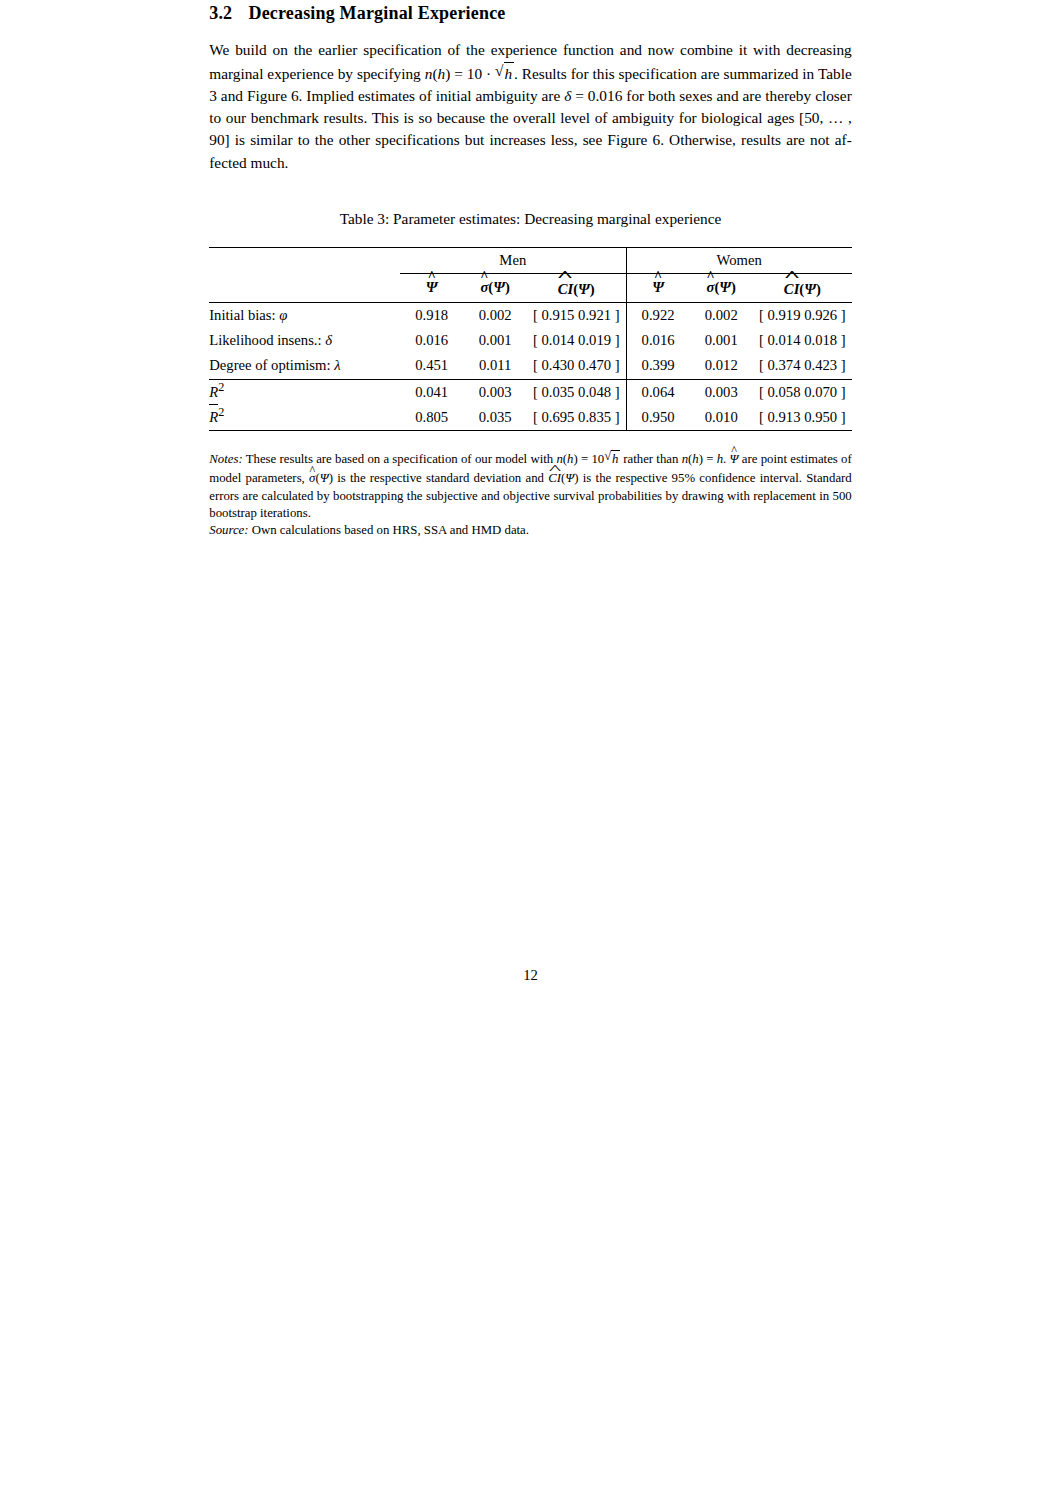3.2 Decreasing Marginal Experience
We build on the earlier specification of the experience function and now combine it with decreasing marginal experience by specifying n(h) = 10 · h. Results for this specification are summarized in Table 3 and Figure 6. Implied estimates of initial ambiguity are δ = 0.016 for both sexes and are thereby closer to our benchmark results. This is so because the overall level of ambiguity for biological ages [50, … , 90] is similar to the other specifications but increases less, see Figure 6. Otherwise, results are not affected much.
Table 3: Parameter estimates: Decreasing marginal experience
| | Men | Women |
| --- | --- | --- |
| | Ψ | σ ( Ψ ) | CI ( Ψ ) | Ψ | σ ( Ψ ) | CI ( Ψ ) |
| Initial bias: φ | 0.918 | 0.002 | [ 0.915 0.921 ] | 0.922 | 0.002 | [ 0.919 0.926 ] |
| Likelihood insens.: δ | 0.016 | 0.001 | [ 0.014 0.019 ] | 0.016 | 0.001 | [ 0.014 0.018 ] |
| Degree of optimism: λ | 0.451 | 0.011 | [ 0.430 0.470 ] | 0.399 | 0.012 | [ 0.374 0.423 ] |
| R 2 | 0.041 | 0.003 | [ 0.035 0.048 ] | 0.064 | 0.003 | [ 0.058 0.070 ] |
| R 2 | 0.805 | 0.035 | [ 0.695 0.835 ] | 0.950 | 0.010 | [ 0.913 0.950 ] |
Notes: These results are based on a specification of our model with n(h) = 10h rather than n(h) = h. Ψ are point estimates of model parameters, σ(Ψ) is the respective standard deviation and CI(Ψ) is the respective 95% confidence interval. Standard errors are calculated by bootstrapping the subjective and objective survival probabilities by drawing with replacement in 500 bootstrap iterations.
Source: Own calculations based on HRS, SSA and HMD data.
12